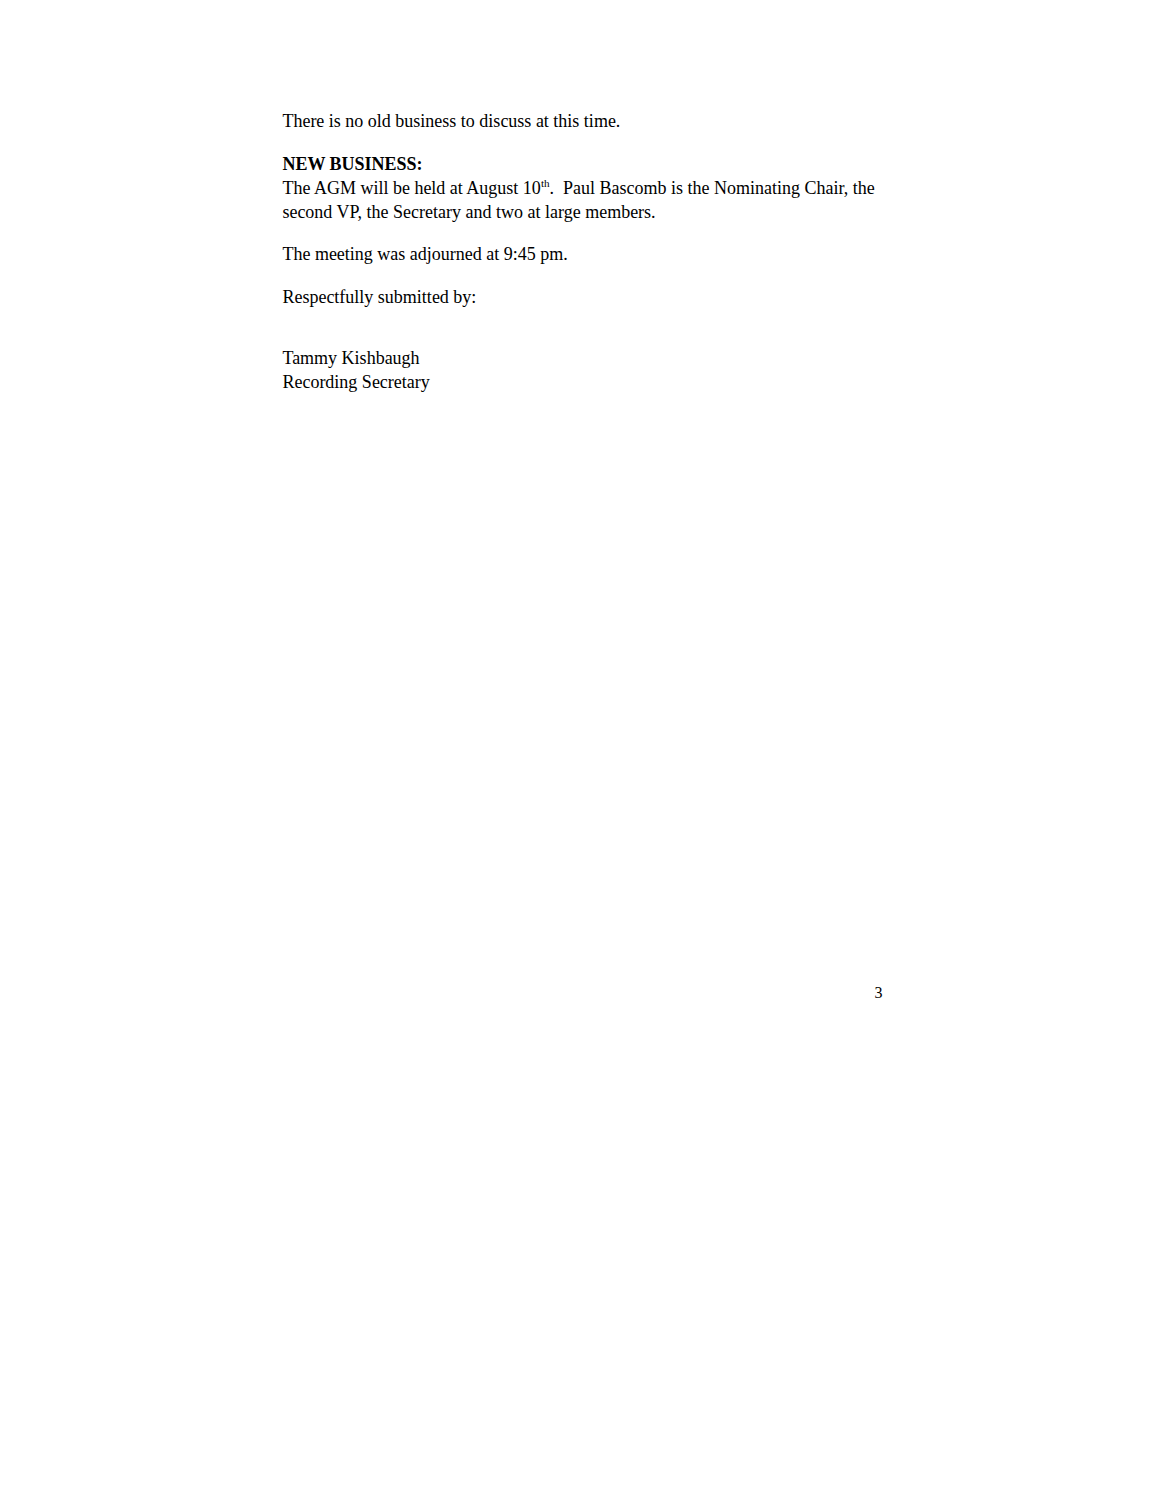There is no old business to discuss at this time.
NEW BUSINESS:
The AGM will be held at August 10th. Paul Bascomb is the Nominating Chair, the second VP, the Secretary and two at large members.
The meeting was adjourned at 9:45 pm.
Respectfully submitted by:
Tammy Kishbaugh
Recording Secretary
3